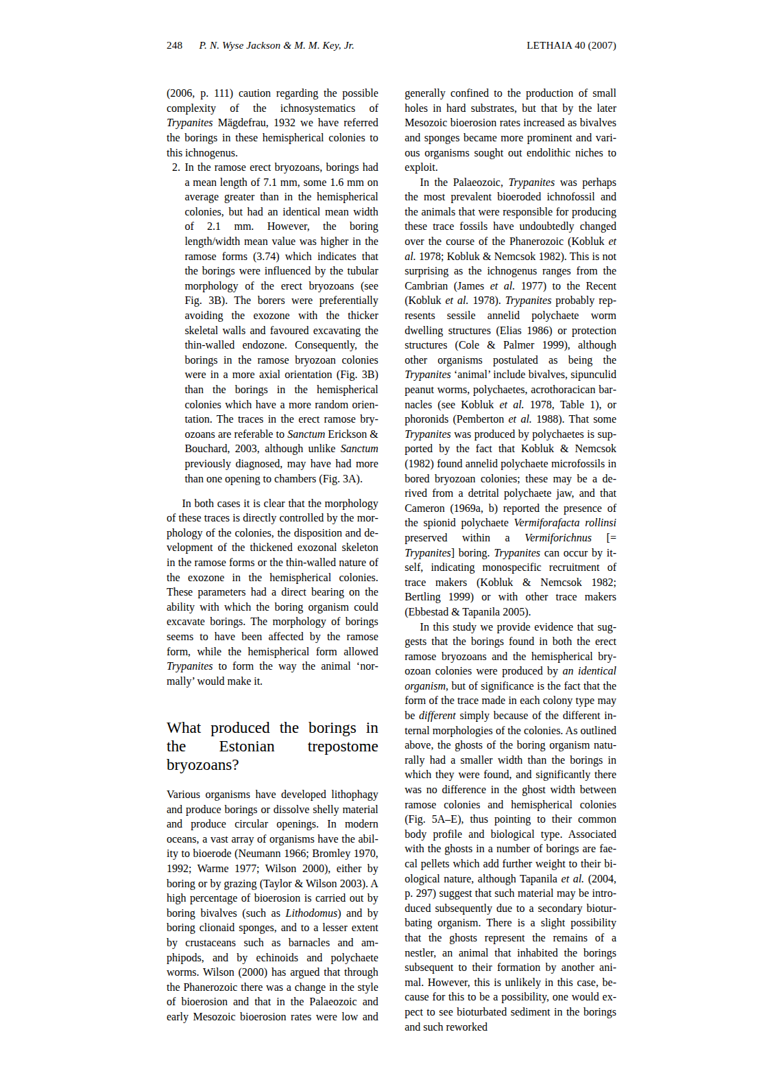248 P. N. Wyse Jackson & M. M. Key, Jr. LETHAIA 40 (2007)
(2006, p. 111) caution regarding the possible complexity of the ichnosystematics of Trypanites Mägdefrau, 1932 we have referred the borings in these hemispherical colonies to this ichnogenus.
In the ramose erect bryozoans, borings had a mean length of 7.1 mm, some 1.6 mm on average greater than in the hemispherical colonies, but had an identical mean width of 2.1 mm. However, the boring length/width mean value was higher in the ramose forms (3.74) which indicates that the borings were influenced by the tubular morphology of the erect bryozoans (see Fig. 3B). The borers were preferentially avoiding the exozone with the thicker skeletal walls and favoured excavating the thin-walled endozone. Consequently, the borings in the ramose bryozoan colonies were in a more axial orientation (Fig. 3B) than the borings in the hemispherical colonies which have a more random orientation. The traces in the erect ramose bryozoans are referable to Sanctum Erickson & Bouchard, 2003, although unlike Sanctum previously diagnosed, may have had more than one opening to chambers (Fig. 3A).
In both cases it is clear that the morphology of these traces is directly controlled by the morphology of the colonies, the disposition and development of the thickened exozonal skeleton in the ramose forms or the thin-walled nature of the exozone in the hemispherical colonies. These parameters had a direct bearing on the ability with which the boring organism could excavate borings. The morphology of borings seems to have been affected by the ramose form, while the hemispherical form allowed Trypanites to form the way the animal ‘normally’ would make it.
What produced the borings in the Estonian trepostome bryozoans?
Various organisms have developed lithophagy and produce borings or dissolve shelly material and produce circular openings. In modern oceans, a vast array of organisms have the ability to bioerode (Neumann 1966; Bromley 1970, 1992; Warme 1977; Wilson 2000), either by boring or by grazing (Taylor & Wilson 2003). A high percentage of bioerosion is carried out by boring bivalves (such as Lithodomus) and by boring clionaid sponges, and to a lesser extent by crustaceans such as barnacles and amphipods, and by echinoids and polychaete worms. Wilson (2000) has argued that through the Phanerozoic there was a change in the style of bioerosion and that in the Palaeozoic and early Mesozoic bioerosion rates were low and generally confined to the production of small holes in hard substrates, but that by the later Mesozoic bioerosion rates increased as bivalves and sponges became more prominent and various organisms sought out endolithic niches to exploit.
In the Palaeozoic, Trypanites was perhaps the most prevalent bioeroded ichnofossil and the animals that were responsible for producing these trace fossils have undoubtedly changed over the course of the Phanerozoic (Kobluk et al. 1978; Kobluk & Nemcsok 1982). This is not surprising as the ichnogenus ranges from the Cambrian (James et al. 1977) to the Recent (Kobluk et al. 1978). Trypanites probably represents sessile annelid polychaete worm dwelling structures (Elias 1986) or protection structures (Cole & Palmer 1999), although other organisms postulated as being the Trypanites ‘animal’ include bivalves, sipunculid peanut worms, polychaetes, acrothoracican barnacles (see Kobluk et al. 1978, Table 1), or phoronids (Pemberton et al. 1988). That some Trypanites was produced by polychaetes is supported by the fact that Kobluk & Nemcsok (1982) found annelid polychaete microfossils in bored bryozoan colonies; these may be a derived from a detrital polychaete jaw, and that Cameron (1969a, b) reported the presence of the spionid polychaete Vermiforafacta rollinsi preserved within a Vermiforichnus [= Trypanites] boring. Trypanites can occur by itself, indicating monospecific recruitment of trace makers (Kobluk & Nemcsok 1982; Bertling 1999) or with other trace makers (Ebbestad & Tapanila 2005).
In this study we provide evidence that suggests that the borings found in both the erect ramose bryozoans and the hemispherical bryozoan colonies were produced by an identical organism, but of significance is the fact that the form of the trace made in each colony type may be different simply because of the different internal morphologies of the colonies. As outlined above, the ghosts of the boring organism naturally had a smaller width than the borings in which they were found, and significantly there was no difference in the ghost width between ramose colonies and hemispherical colonies (Fig. 5A–E), thus pointing to their common body profile and biological type. Associated with the ghosts in a number of borings are faecal pellets which add further weight to their biological nature, although Tapanila et al. (2004, p. 297) suggest that such material may be introduced subsequently due to a secondary bioturbating organism. There is a slight possibility that the ghosts represent the remains of a nestler, an animal that inhabited the borings subsequent to their formation by another animal. However, this is unlikely in this case, because for this to be a possibility, one would expect to see bioturbated sediment in the borings and such reworked